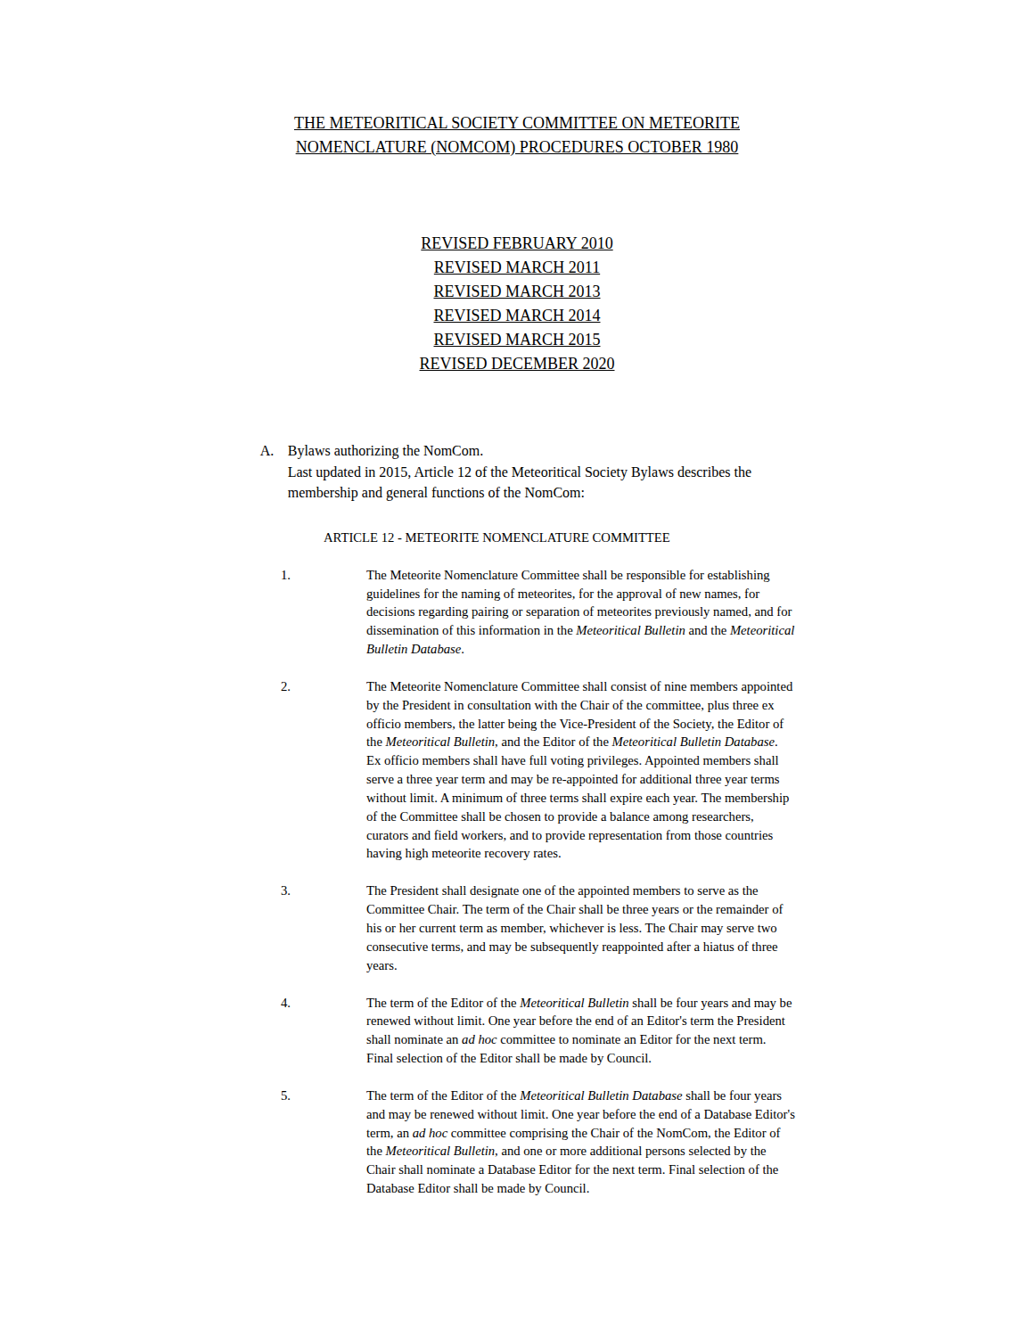THE METEORITICAL SOCIETY COMMITTEE ON METEORITE NOMENCLATURE (NOMCOM) PROCEDURES OCTOBER 1980
REVISED FEBRUARY 2010
REVISED MARCH 2011
REVISED MARCH 2013
REVISED MARCH 2014
REVISED MARCH 2015
REVISED DECEMBER 2020
Bylaws authorizing the NomCom.
Last updated in 2015, Article 12 of the Meteoritical Society Bylaws describes the membership and general functions of the NomCom:
ARTICLE 12 - METEORITE NOMENCLATURE COMMITTEE
1. The Meteorite Nomenclature Committee shall be responsible for establishing guidelines for the naming of meteorites, for the approval of new names, for decisions regarding pairing or separation of meteorites previously named, and for dissemination of this information in the Meteoritical Bulletin and the Meteoritical Bulletin Database.
2. The Meteorite Nomenclature Committee shall consist of nine members appointed by the President in consultation with the Chair of the committee, plus three ex officio members, the latter being the Vice-President of the Society, the Editor of the Meteoritical Bulletin, and the Editor of the Meteoritical Bulletin Database. Ex officio members shall have full voting privileges. Appointed members shall serve a three year term and may be re-appointed for additional three year terms without limit. A minimum of three terms shall expire each year. The membership of the Committee shall be chosen to provide a balance among researchers, curators and field workers, and to provide representation from those countries having high meteorite recovery rates.
3. The President shall designate one of the appointed members to serve as the Committee Chair. The term of the Chair shall be three years or the remainder of his or her current term as member, whichever is less. The Chair may serve two consecutive terms, and may be subsequently reappointed after a hiatus of three years.
4. The term of the Editor of the Meteoritical Bulletin shall be four years and may be renewed without limit. One year before the end of an Editor's term the President shall nominate an ad hoc committee to nominate an Editor for the next term. Final selection of the Editor shall be made by Council.
5. The term of the Editor of the Meteoritical Bulletin Database shall be four years and may be renewed without limit. One year before the end of a Database Editor's term, an ad hoc committee comprising the Chair of the NomCom, the Editor of the Meteoritical Bulletin, and one or more additional persons selected by the Chair shall nominate a Database Editor for the next term. Final selection of the Database Editor shall be made by Council.